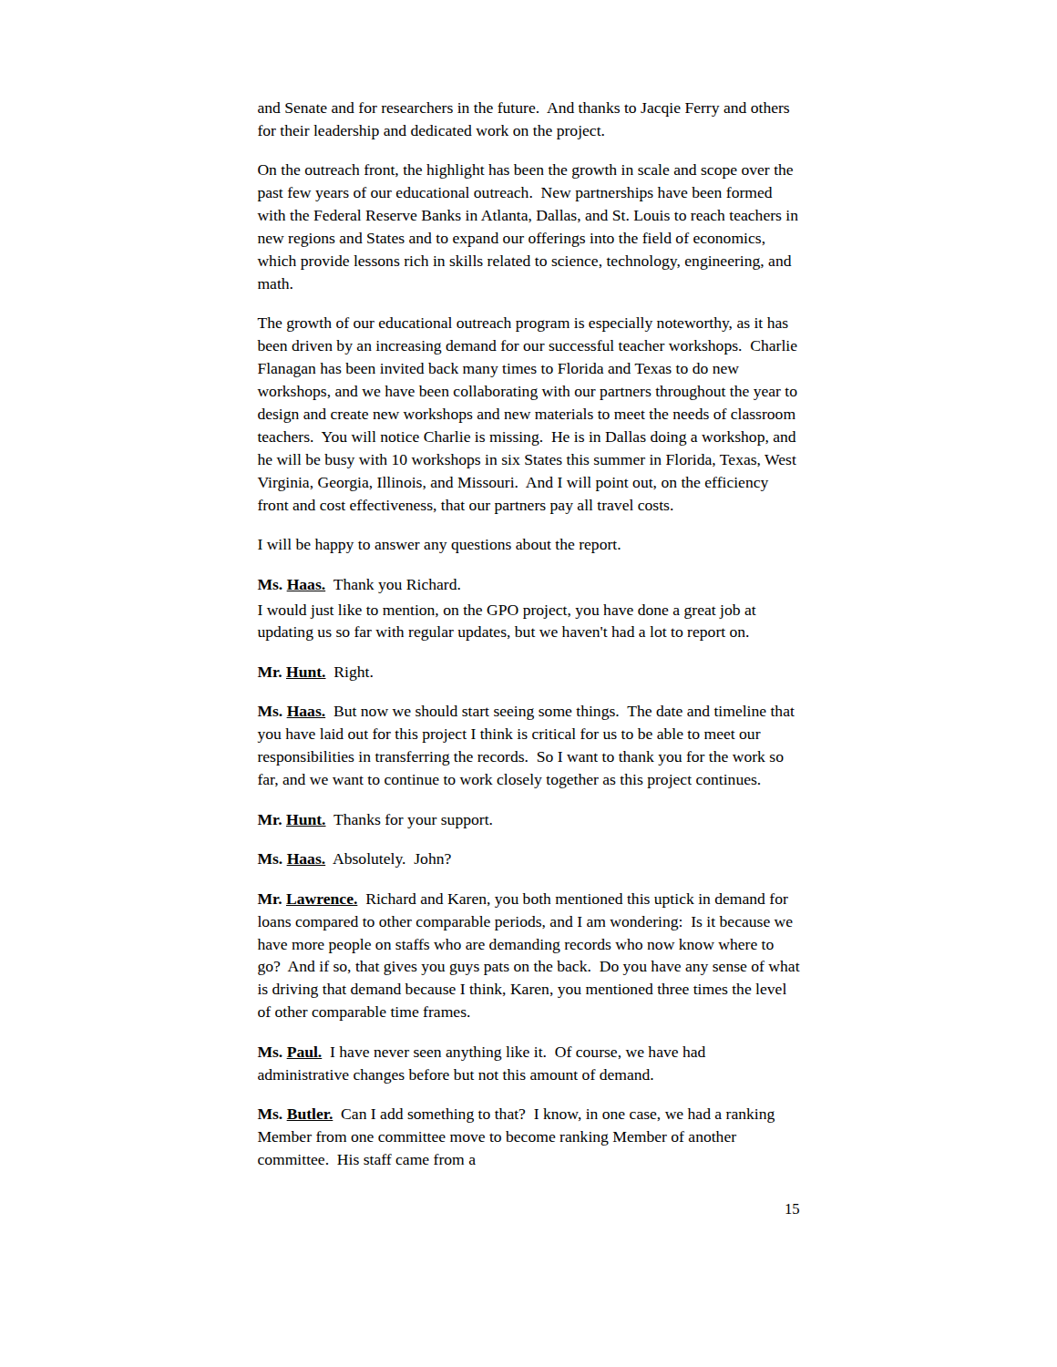and Senate and for researchers in the future. And thanks to Jacqie Ferry and others for their leadership and dedicated work on the project.
On the outreach front, the highlight has been the growth in scale and scope over the past few years of our educational outreach. New partnerships have been formed with the Federal Reserve Banks in Atlanta, Dallas, and St. Louis to reach teachers in new regions and States and to expand our offerings into the field of economics, which provide lessons rich in skills related to science, technology, engineering, and math.
The growth of our educational outreach program is especially noteworthy, as it has been driven by an increasing demand for our successful teacher workshops. Charlie Flanagan has been invited back many times to Florida and Texas to do new workshops, and we have been collaborating with our partners throughout the year to design and create new workshops and new materials to meet the needs of classroom teachers. You will notice Charlie is missing. He is in Dallas doing a workshop, and he will be busy with 10 workshops in six States this summer in Florida, Texas, West Virginia, Georgia, Illinois, and Missouri. And I will point out, on the efficiency front and cost effectiveness, that our partners pay all travel costs.
I will be happy to answer any questions about the report.
Ms. Haas. Thank you Richard.
I would just like to mention, on the GPO project, you have done a great job at updating us so far with regular updates, but we haven't had a lot to report on.
Mr. Hunt. Right.
Ms. Haas. But now we should start seeing some things. The date and timeline that you have laid out for this project I think is critical for us to be able to meet our responsibilities in transferring the records. So I want to thank you for the work so far, and we want to continue to work closely together as this project continues.
Mr. Hunt. Thanks for your support.
Ms. Haas. Absolutely. John?
Mr. Lawrence. Richard and Karen, you both mentioned this uptick in demand for loans compared to other comparable periods, and I am wondering: Is it because we have more people on staffs who are demanding records who now know where to go? And if so, that gives you guys pats on the back. Do you have any sense of what is driving that demand because I think, Karen, you mentioned three times the level of other comparable time frames.
Ms. Paul. I have never seen anything like it. Of course, we have had administrative changes before but not this amount of demand.
Ms. Butler. Can I add something to that? I know, in one case, we had a ranking Member from one committee move to become ranking Member of another committee. His staff came from a
15